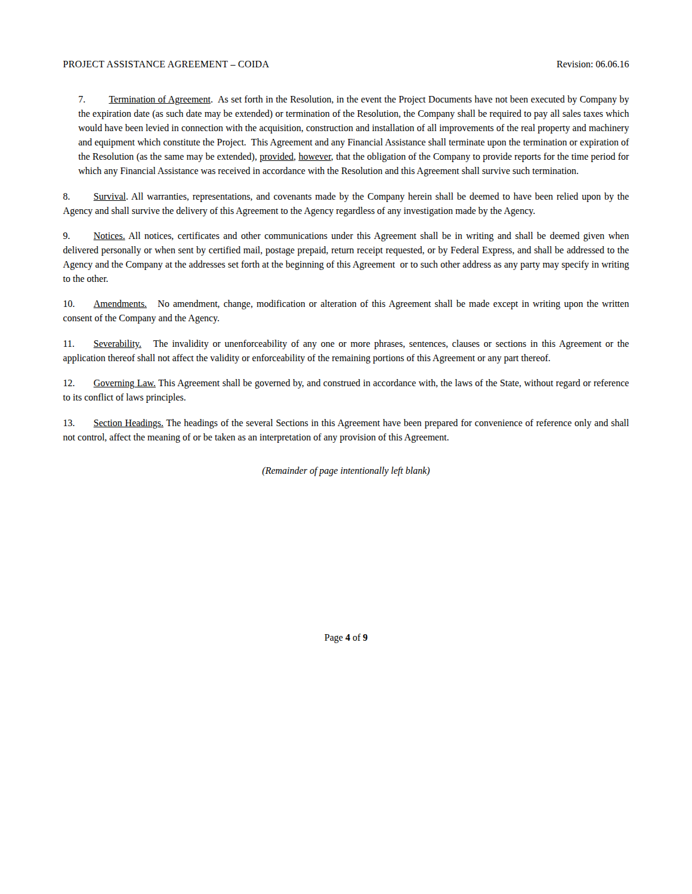PROJECT ASSISTANCE AGREEMENT – COIDA Revision: 06.06.16
7. Termination of Agreement. As set forth in the Resolution, in the event the Project Documents have not been executed by Company by the expiration date (as such date may be extended) or termination of the Resolution, the Company shall be required to pay all sales taxes which would have been levied in connection with the acquisition, construction and installation of all improvements of the real property and machinery and equipment which constitute the Project. This Agreement and any Financial Assistance shall terminate upon the termination or expiration of the Resolution (as the same may be extended), provided, however, that the obligation of the Company to provide reports for the time period for which any Financial Assistance was received in accordance with the Resolution and this Agreement shall survive such termination.
8. Survival. All warranties, representations, and covenants made by the Company herein shall be deemed to have been relied upon by the Agency and shall survive the delivery of this Agreement to the Agency regardless of any investigation made by the Agency.
9. Notices. All notices, certificates and other communications under this Agreement shall be in writing and shall be deemed given when delivered personally or when sent by certified mail, postage prepaid, return receipt requested, or by Federal Express, and shall be addressed to the Agency and the Company at the addresses set forth at the beginning of this Agreement or to such other address as any party may specify in writing to the other.
10. Amendments. No amendment, change, modification or alteration of this Agreement shall be made except in writing upon the written consent of the Company and the Agency.
11. Severability. The invalidity or unenforceability of any one or more phrases, sentences, clauses or sections in this Agreement or the application thereof shall not affect the validity or enforceability of the remaining portions of this Agreement or any part thereof.
12. Governing Law. This Agreement shall be governed by, and construed in accordance with, the laws of the State, without regard or reference to its conflict of laws principles.
13. Section Headings. The headings of the several Sections in this Agreement have been prepared for convenience of reference only and shall not control, affect the meaning of or be taken as an interpretation of any provision of this Agreement.
(Remainder of page intentionally left blank)
Page 4 of 9